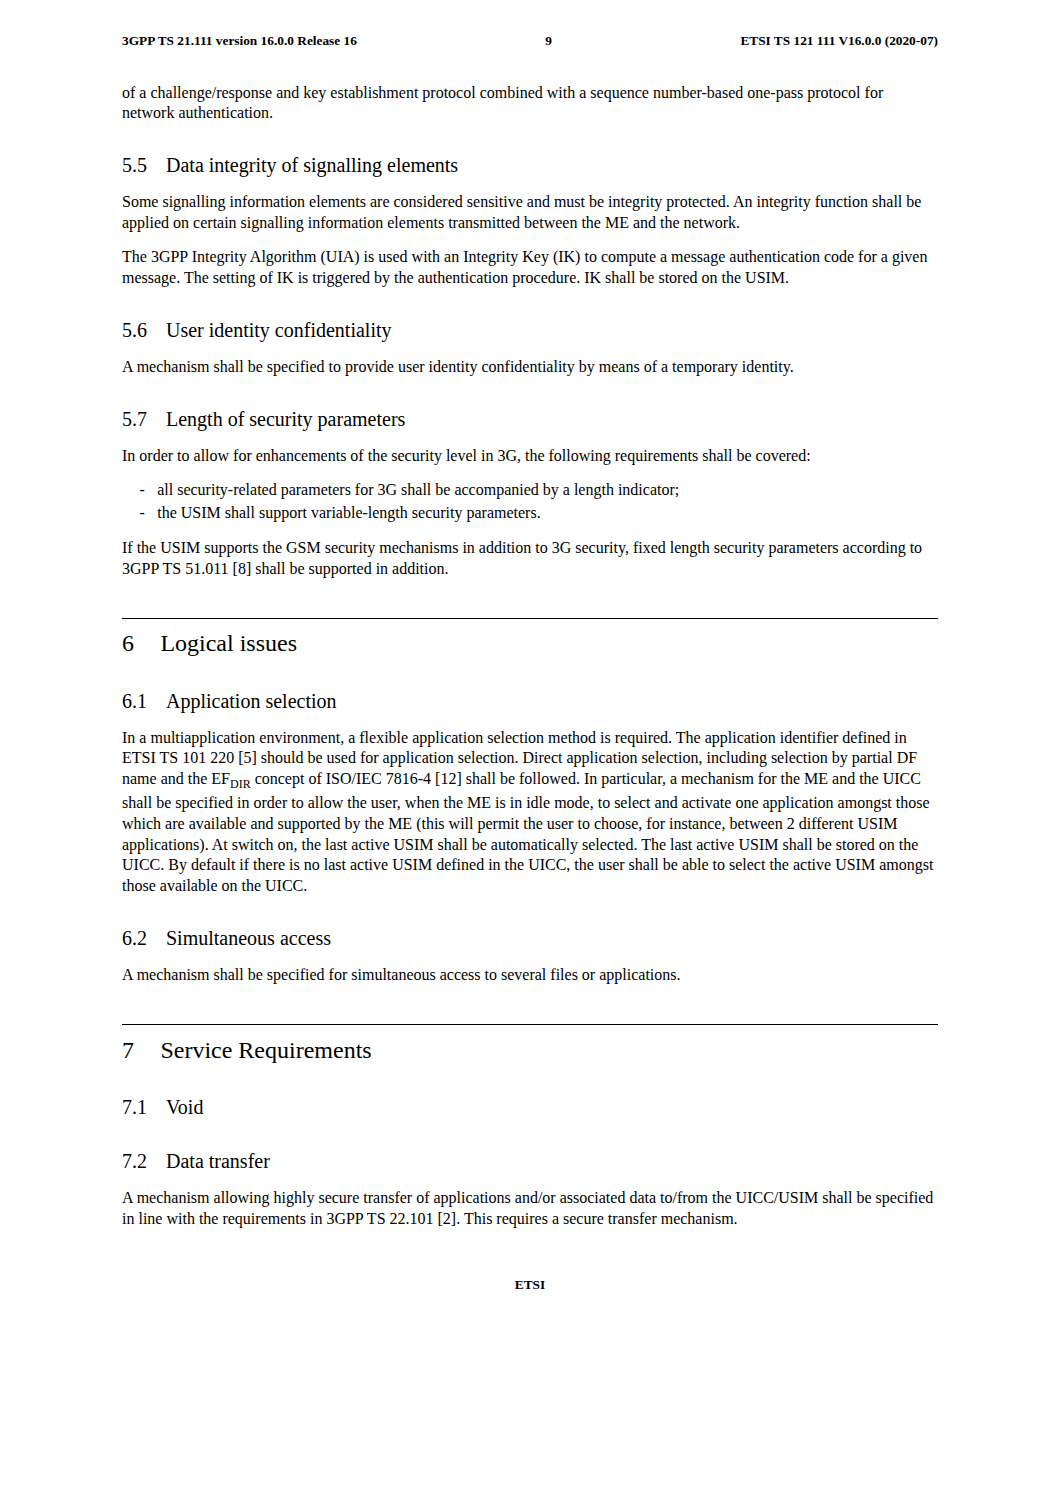3GPP TS 21.111 version 16.0.0 Release 16
9
ETSI TS 121 111 V16.0.0 (2020-07)
of a challenge/response and key establishment protocol combined with a sequence number-based one-pass protocol for network authentication.
5.5 Data integrity of signalling elements
Some signalling information elements are considered sensitive and must be integrity protected. An integrity function shall be applied on certain signalling information elements transmitted between the ME and the network.
The 3GPP Integrity Algorithm (UIA) is used with an Integrity Key (IK) to compute a message authentication code for a given message. The setting of IK is triggered by the authentication procedure. IK shall be stored on the USIM.
5.6 User identity confidentiality
A mechanism shall be specified to provide user identity confidentiality by means of a temporary identity.
5.7 Length of security parameters
In order to allow for enhancements of the security level in 3G, the following requirements shall be covered:
all security-related parameters for 3G shall be accompanied by a length indicator;
the USIM shall support variable-length security parameters.
If the USIM supports the GSM security mechanisms in addition to 3G security, fixed length security parameters according to 3GPP TS 51.011 [8] shall be supported in addition.
6 Logical issues
6.1 Application selection
In a multiapplication environment, a flexible application selection method is required. The application identifier defined in ETSI TS 101 220 [5] should be used for application selection. Direct application selection, including selection by partial DF name and the EFDIR concept of ISO/IEC 7816-4 [12] shall be followed. In particular, a mechanism for the ME and the UICC shall be specified in order to allow the user, when the ME is in idle mode, to select and activate one application amongst those which are available and supported by the ME (this will permit the user to choose, for instance, between 2 different USIM applications). At switch on, the last active USIM shall be automatically selected. The last active USIM shall be stored on the UICC. By default if there is no last active USIM defined in the UICC, the user shall be able to select the active USIM amongst those available on the UICC.
6.2 Simultaneous access
A mechanism shall be specified for simultaneous access to several files or applications.
7 Service Requirements
7.1 Void
7.2 Data transfer
A mechanism allowing highly secure transfer of applications and/or associated data to/from the UICC/USIM shall be specified in line with the requirements in 3GPP TS 22.101 [2]. This requires a secure transfer mechanism.
ETSI